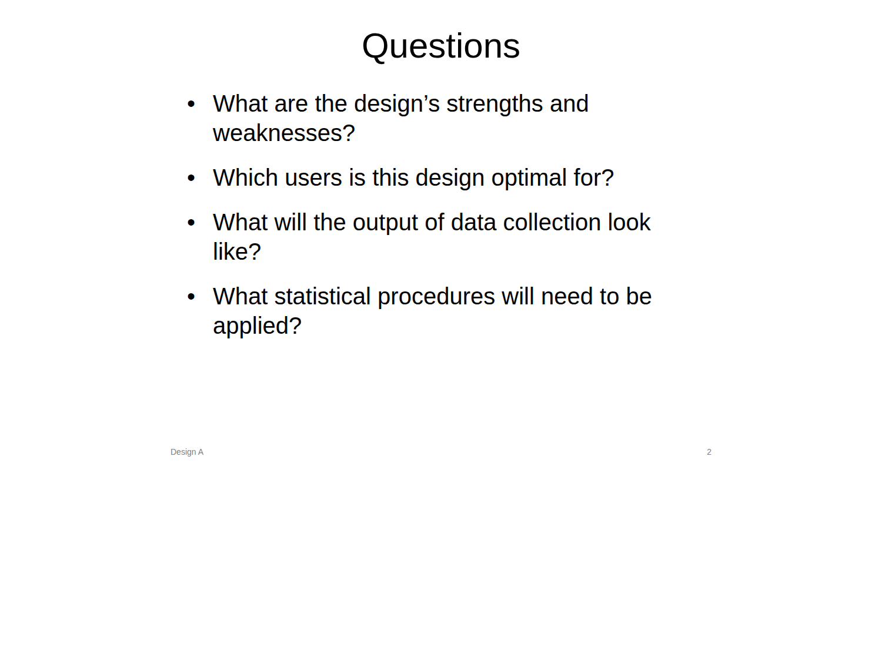Questions
What are the design’s strengths and weaknesses?
Which users is this design optimal for?
What will the output of data collection look like?
What statistical procedures will need to be applied?
Design A 2